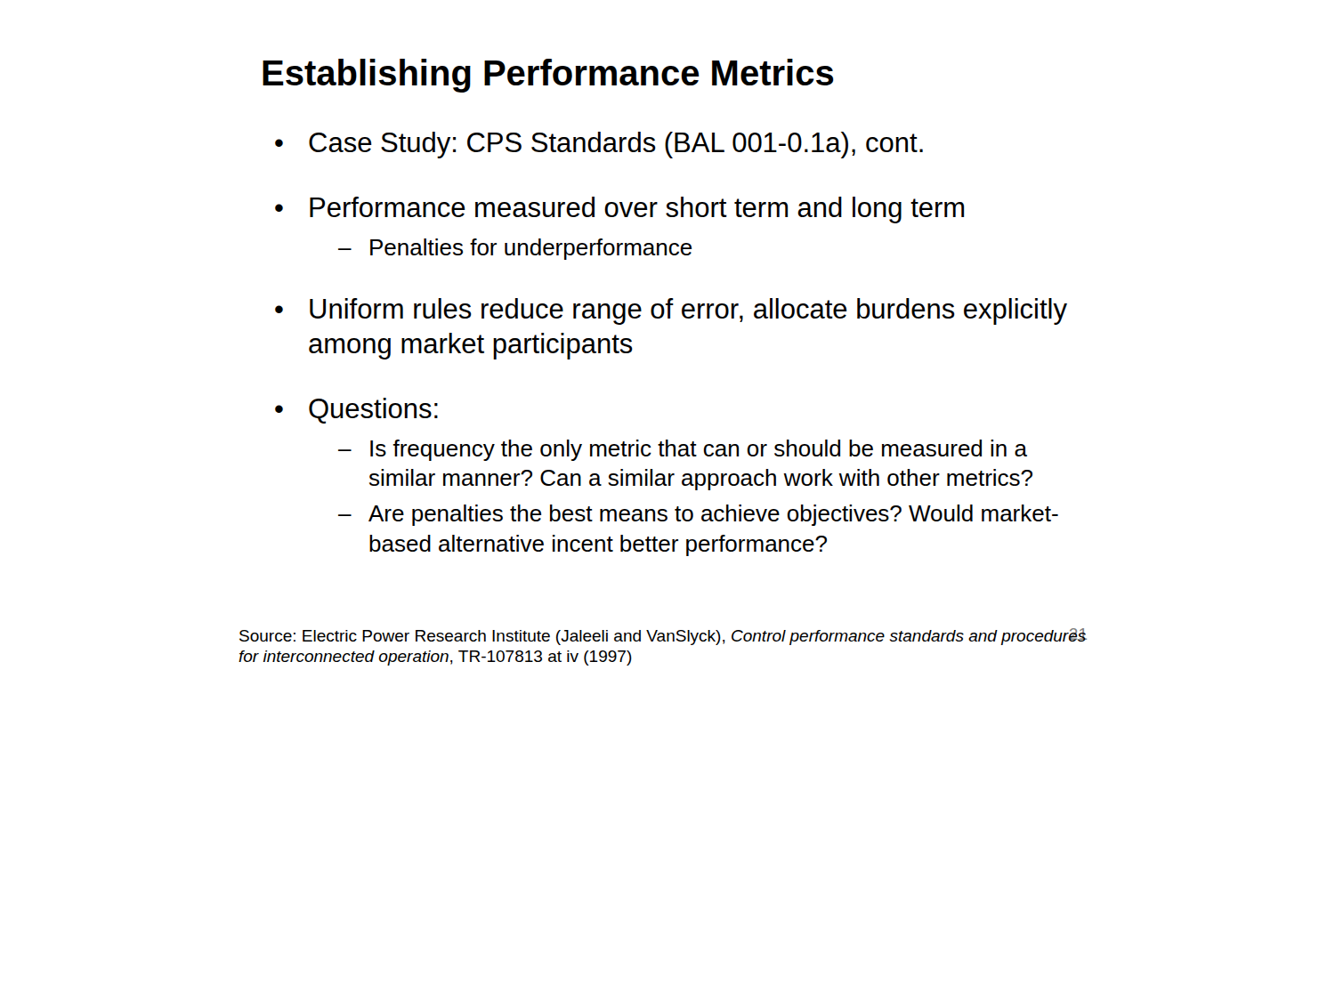Establishing Performance Metrics
Case Study: CPS Standards (BAL 001-0.1a), cont.
Performance measured over short term and long term
Penalties for underperformance
Uniform rules reduce range of error, allocate burdens explicitly among market participants
Questions:
Is frequency the only metric that can or should be measured in a similar manner? Can a similar approach work with other metrics?
Are penalties the best means to achieve objectives? Would market-based alternative incent better performance?
21
Source: Electric Power Research Institute (Jaleeli and VanSlyck), Control performance standards and procedures for interconnected operation, TR-107813 at iv (1997)